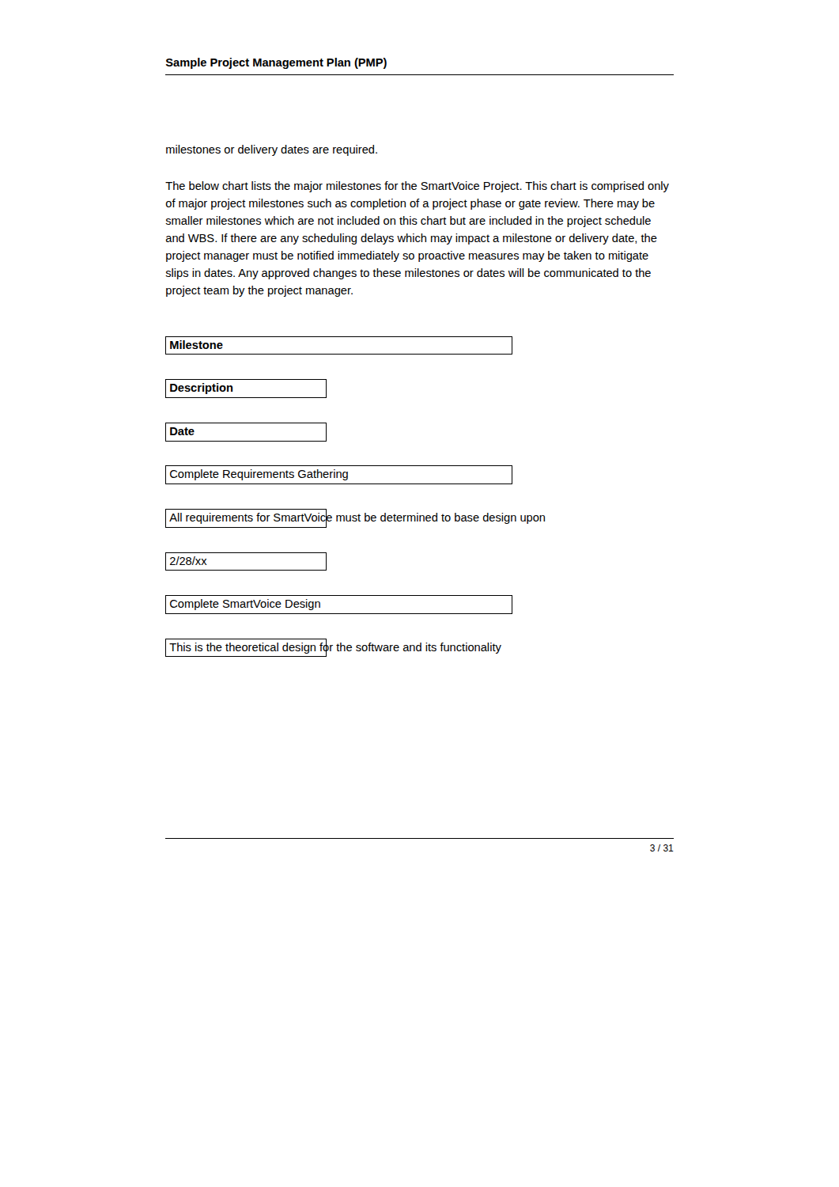Sample Project Management Plan (PMP)
milestones or delivery dates are required.
The below chart lists the major milestones for the SmartVoice Project. This chart is comprised only of major project milestones such as completion of a project phase or gate review. There may be smaller milestones which are not included on this chart but are included in the project schedule and WBS. If there are any scheduling delays which may impact a milestone or delivery date, the project manager must be notified immediately so proactive measures may be taken to mitigate slips in dates. Any approved changes to these milestones or dates will be communicated to the project team by the project manager.
Milestone
Description
Date
Complete Requirements Gathering
All requirements for SmartVoice must be determined to base design upon
2/28/xx
Complete SmartVoice Design
This is the theoretical design for the software and its functionality
3 / 31